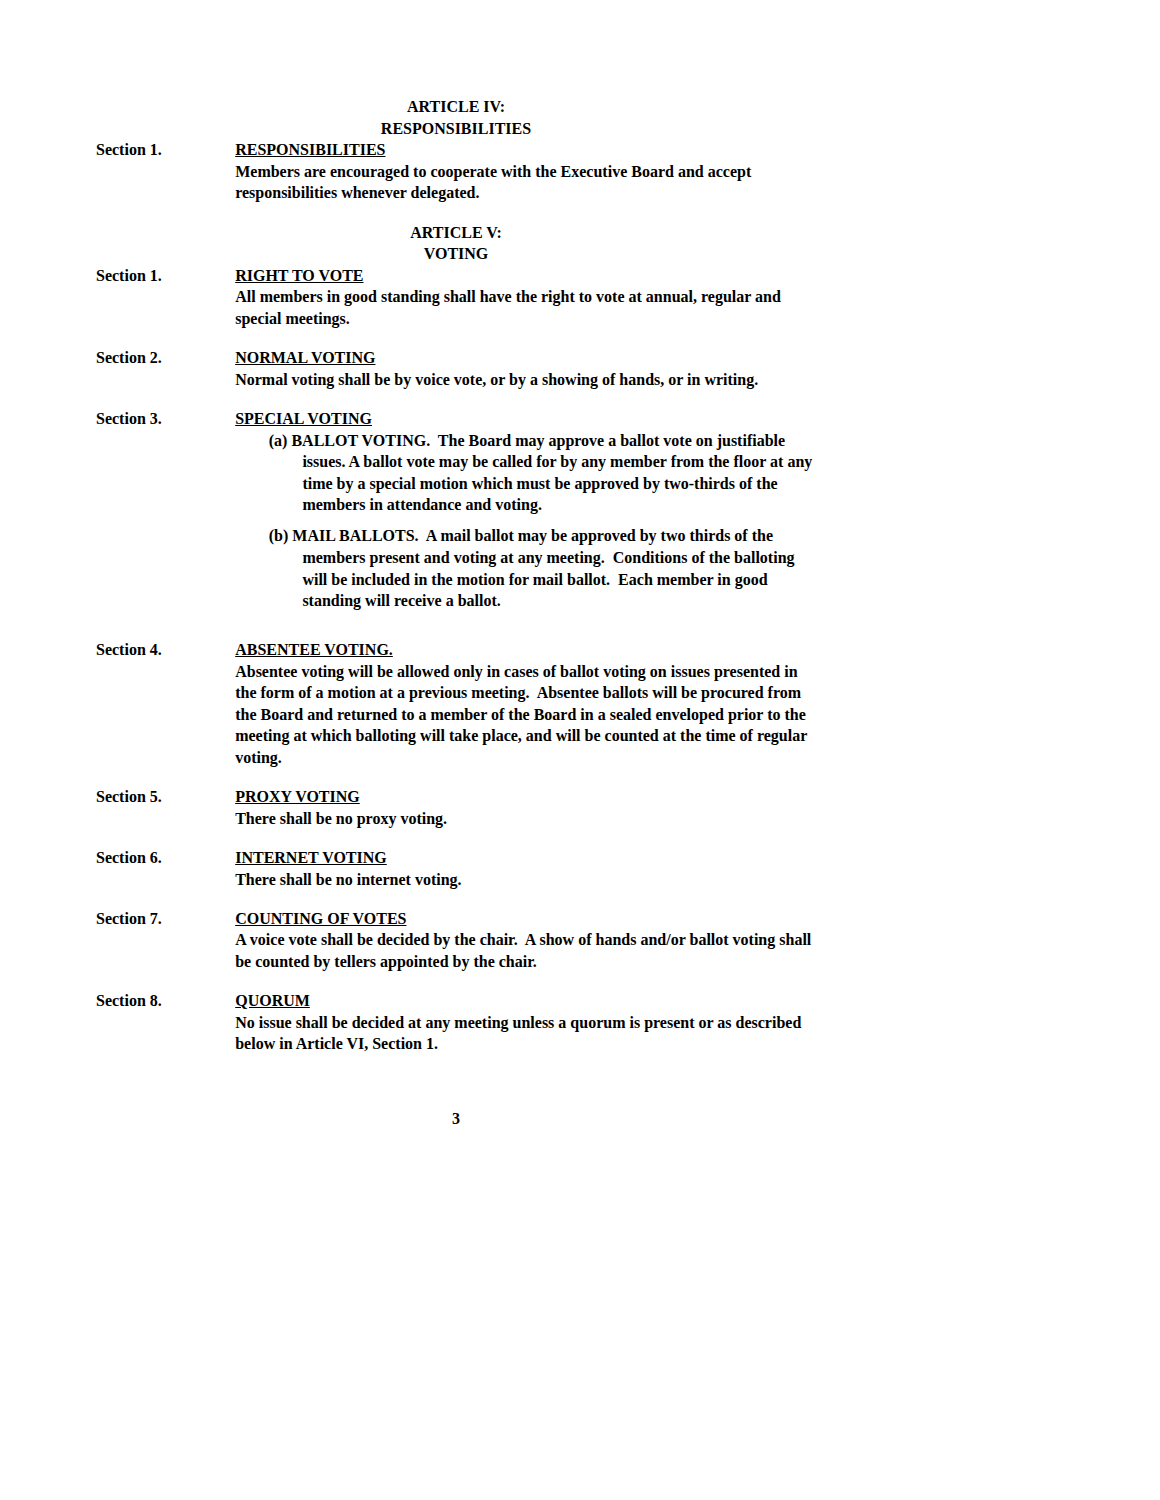ARTICLE IV:
RESPONSIBILITIES
| Section 1. | RESPONSIBILITIES Members are encouraged to cooperate with the Executive Board and accept responsibilities whenever delegated. |
ARTICLE V:
VOTING
| Section 1. | RIGHT TO VOTE All members in good standing shall have the right to vote at annual, regular and special meetings. |
| Section 2. | NORMAL VOTING Normal voting shall be by voice vote, or by a showing of hands, or in writing. |
| Section 3. | SPECIAL VOTING (a) BALLOT VOTING. The Board may approve a ballot vote on justifiable issues. A ballot vote may be called for by any member from the floor at any time by a special motion which must be approved by two-thirds of the members in attendance and voting. (b) MAIL BALLOTS. A mail ballot may be approved by two thirds of the members present and voting at any meeting. Conditions of the balloting will be included in the motion for mail ballot. Each member in good standing will receive a ballot. |
| Section 4. | ABSENTEE VOTING. Absentee voting will be allowed only in cases of ballot voting on issues presented in the form of a motion at a previous meeting. Absentee ballots will be procured from the Board and returned to a member of the Board in a sealed enveloped prior to the meeting at which balloting will take place, and will be counted at the time of regular voting. |
| Section 5. | PROXY VOTING There shall be no proxy voting. |
| Section 6. | INTERNET VOTING There shall be no internet voting. |
| Section 7. | COUNTING OF VOTES A voice vote shall be decided by the chair. A show of hands and/or ballot voting shall be counted by tellers appointed by the chair. |
| Section 8. | QUORUM No issue shall be decided at any meeting unless a quorum is present or as described below in Article VI, Section 1. |
3